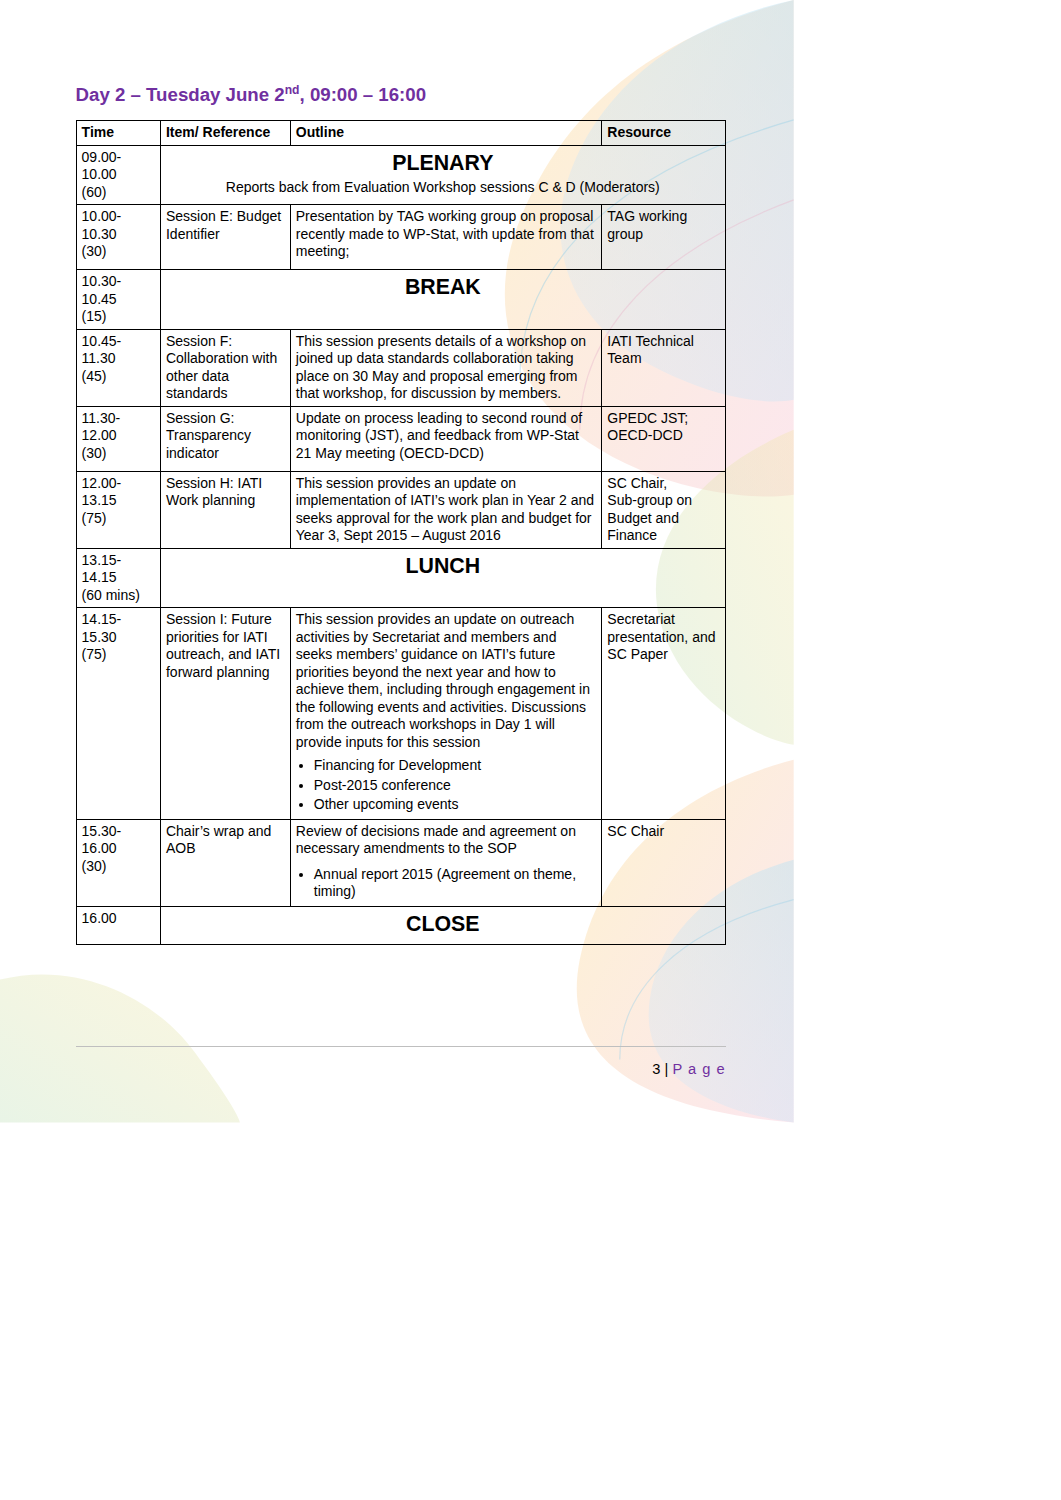Day 2 – Tuesday June 2nd, 09:00 – 16:00
| Time | Item/ Reference | Outline | Resource |
| --- | --- | --- | --- |
| 09.00-10.00 (60) | PLENARY Reports back from Evaluation Workshop sessions C & D (Moderators) |
| 10.00-10.30 (30) | Session E: Budget Identifier | Presentation by TAG working group on proposal recently made to WP-Stat, with update from that meeting; | TAG working group |
| 10.30-10.45 (15) | BREAK |
| 10.45-11.30 (45) | Session F: Collaboration with other data standards | This session presents details of a workshop on joined up data standards collaboration taking place on 30 May and proposal emerging from that workshop, for discussion by members. | IATI Technical Team |
| 11.30-12.00 (30) | Session G: Transparency indicator | Update on process leading to second round of monitoring (JST), and feedback from WP-Stat 21 May meeting (OECD-DCD) | GPEDC JST; OECD-DCD |
| 12.00-13.15 (75) | Session H: IATI Work planning | This session provides an update on implementation of IATI’s work plan in Year 2 and seeks approval for the work plan and budget for Year 3, Sept 2015 – August 2016 | SC Chair, Sub-group on Budget and Finance |
| 13.15-14.15 (60 mins) | LUNCH |
| 14.15-15.30 (75) | Session I: Future priorities for IATI outreach, and IATI forward planning | This session provides an update on outreach activities by Secretariat and members and seeks members’ guidance on IATI’s future priorities beyond the next year and how to achieve them, including through engagement in the following events and activities. Discussions from the outreach workshops in Day 1 will provide inputs for this session Financing for Development Post-2015 conference Other upcoming events | Secretariat presentation, and SC Paper |
| 15.30-16.00 (30) | Chair’s wrap and AOB | Review of decisions made and agreement on necessary amendments to the SOP Annual report 2015 (Agreement on theme, timing) | SC Chair |
| 16.00 | CLOSE |
3 | P a g e